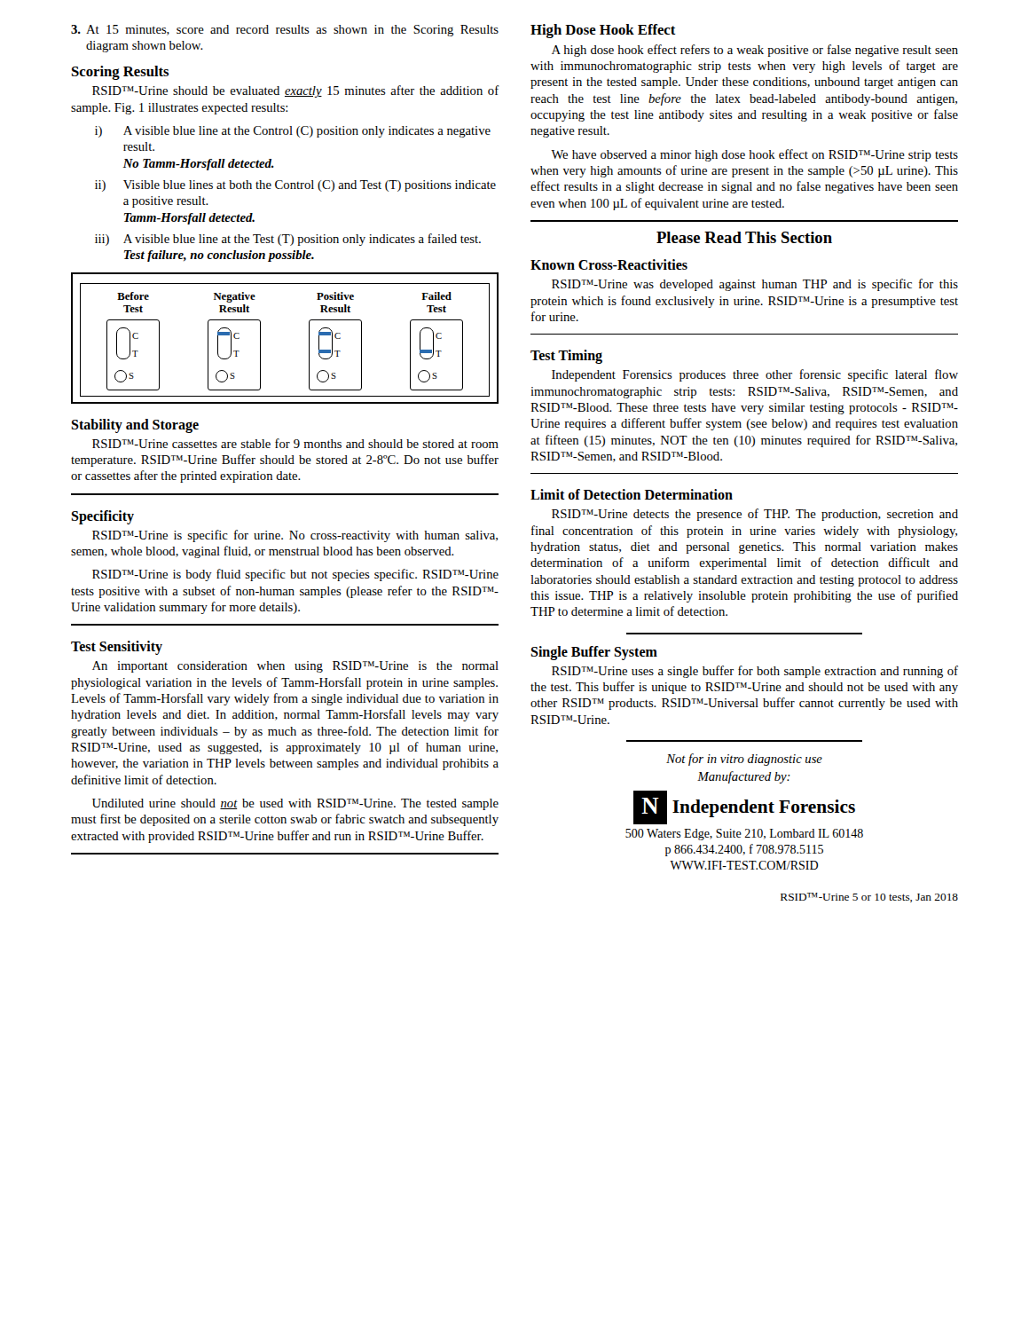3.
At 15 minutes, score and record results as shown in the Scoring Results diagram shown below.
Scoring Results
RSID™-Urine should be evaluated exactly 15 minutes after the addition of sample. Fig. 1 illustrates expected results:
i) A visible blue line at the Control (C) position only indicates a negative result.
No Tamm-Horsfall detected.
ii) Visible blue lines at both the Control (C) and Test (T) positions indicate a positive result.
Tamm-Horsfall detected.
iii) A visible blue line at the Test (T) position only indicates a failed test.
Test failure, no conclusion possible.
Before
Test
C
T
S
Negative
Result
C
T
S
Positive
Result
C
T
S
Failed
Test
C
T
S
Stability and Storage
RSID™-Urine cassettes are stable for 9 months and should be stored at room temperature. RSID™-Urine Buffer should be stored at 2-8ºC. Do not use buffer or cassettes after the printed expiration date.
Specificity
RSID™-Urine is specific for urine. No cross-reactivity with human saliva, semen, whole blood, vaginal fluid, or menstrual blood has been observed.
RSID™-Urine is body fluid specific but not species specific. RSID™-Urine tests positive with a subset of non-human samples (please refer to the RSID™-Urine validation summary for more details).
Test Sensitivity
An important consideration when using RSID™-Urine is the normal physiological variation in the levels of Tamm-Horsfall protein in urine samples. Levels of Tamm-Horsfall vary widely from a single individual due to variation in hydration levels and diet. In addition, normal Tamm-Horsfall levels may vary greatly between individuals – by as much as three-fold. The detection limit for RSID™-Urine, used as suggested, is approximately 10 µl of human urine, however, the variation in THP levels between samples and individual prohibits a definitive limit of detection.
Undiluted urine should not be used with RSID™-Urine. The tested sample must first be deposited on a sterile cotton swab or fabric swatch and subsequently extracted with provided RSID™-Urine buffer and run in RSID™-Urine Buffer.
High Dose Hook Effect
A high dose hook effect refers to a weak positive or false negative result seen with immunochromatographic strip tests when very high levels of target are present in the tested sample. Under these conditions, unbound target antigen can reach the test line before the latex bead-labeled antibody-bound antigen, occupying the test line antibody sites and resulting in a weak positive or false negative result.
We have observed a minor high dose hook effect on RSID™-Urine strip tests when very high amounts of urine are present in the sample (>50 µL urine). This effect results in a slight decrease in signal and no false negatives have been seen even when 100 µL of equivalent urine are tested.
Please Read This Section
Known Cross-Reactivities
RSID™-Urine was developed against human THP and is specific for this protein which is found exclusively in urine. RSID™-Urine is a presumptive test for urine.
Test Timing
Independent Forensics produces three other forensic specific lateral flow immunochromatographic strip tests: RSID™-Saliva, RSID™-Semen, and RSID™-Blood. These three tests have very similar testing protocols - RSID™-Urine requires a different buffer system (see below) and requires test evaluation at fifteen (15) minutes, NOT the ten (10) minutes required for RSID™-Saliva, RSID™-Semen, and RSID™-Blood.
Limit of Detection Determination
RSID™-Urine detects the presence of THP. The production, secretion and final concentration of this protein in urine varies widely with physiology, hydration status, diet and personal genetics. This normal variation makes determination of a uniform experimental limit of detection difficult and laboratories should establish a standard extraction and testing protocol to address this issue. THP is a relatively insoluble protein prohibiting the use of purified THP to determine a limit of detection.
Single Buffer System
RSID™-Urine uses a single buffer for both sample extraction and running of the test. This buffer is unique to RSID™-Urine and should not be used with any other RSID™ products. RSID™-Universal buffer cannot currently be used with RSID™-Urine.
Not for in vitro diagnostic use
Manufactured by:
N
Independent Forensics
500 Waters Edge, Suite 210, Lombard IL 60148
p 866.434.2400, f 708.978.5115
WWW.IFI-TEST.COM/RSID
RSID™-Urine 5 or 10 tests, Jan 2018